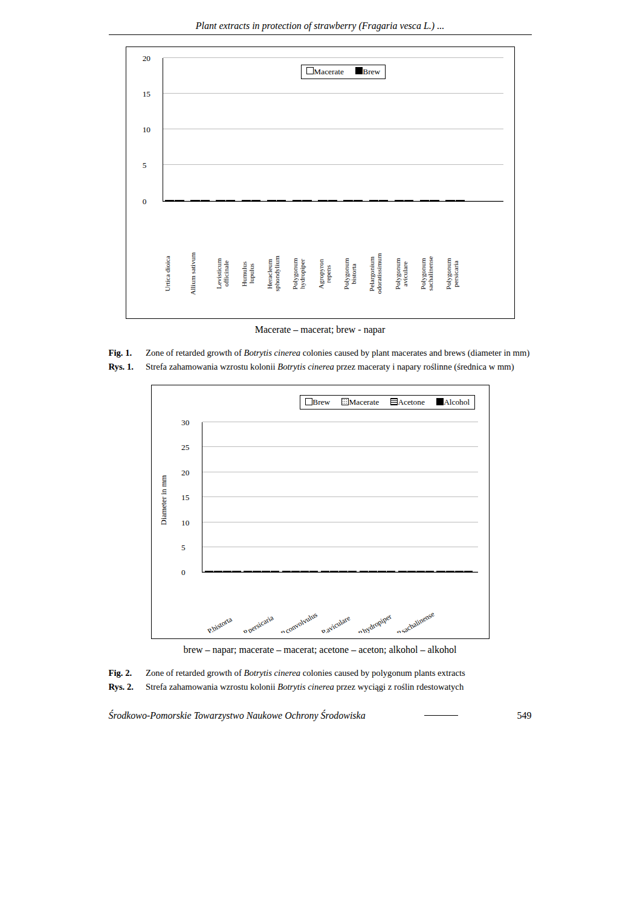Plant extracts in protection of strawberry (Fragaria vesca L.) ...
Macerate Brew
0
5
10
15
20
Urtica dioica
Allium sativum
Levisticum
officinale
Humulus
lupulus
Heracleum
sphondylium
Polygonum
hydropiper
Agropyron
repens
Polygonum
bistorta
Pelargonium
odoratissimum
Polygonum
aviculare
Polygonum
sachalinense
Polygonum
persicaria
Macerate – macerat; brew - napar
Fig. 1. Zone of retarded growth of Botrytis cinerea colonies caused by plant macerates and brews (diameter in mm)
Rys. 1. Strefa zahamowania wzrostu kolonii Botrytis cinerea przez maceraty i napary roślinne (średnica w mm)
Brew Macerate Acetone Alcohol
Diameter in mm
0
5
10
15
20
25
30
P.bistorta
P.persicaria
P.convolvulus
P.aviculare
P.hydropiper
P.sachalinense
brew – napar; macerate – macerat; acetone – aceton; alkohol – alkohol
Fig. 2. Zone of retarded growth of Botrytis cinerea colonies caused by polygonum plants extracts
Rys. 2. Strefa zahamowania wzrostu kolonii Botrytis cinerea przez wyciągi z roślin rdestowatych
Środkowo-Pomorskie Towarzystwo Naukowe Ochrony Środowiska
549